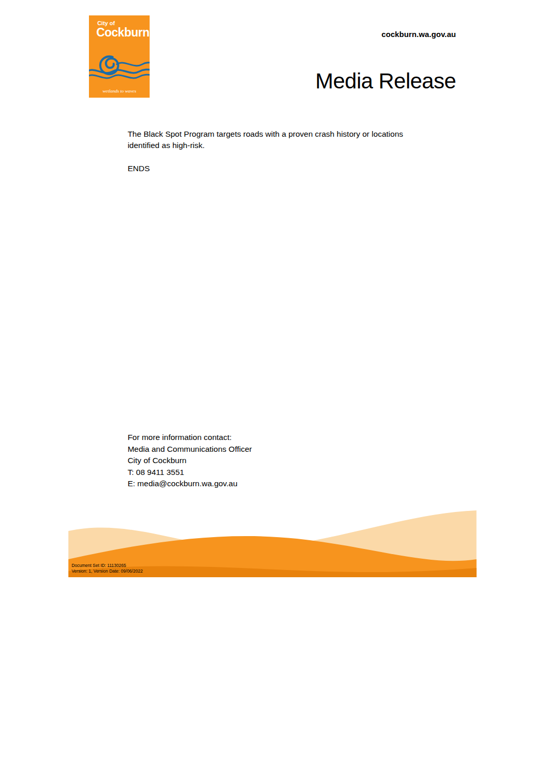City of
Cockburn
wetlands to waves
cockburn.wa.gov.au
Media Release
The Black Spot Program targets roads with a proven crash history or locations identified as high-risk.
ENDS
For more information contact:
Media and Communications Officer
City of Cockburn
T: 08 9411 3551
E: media@cockburn.wa.gov.au
Document Set ID: 11130265
Version: 1, Version Date: 09/06/2022